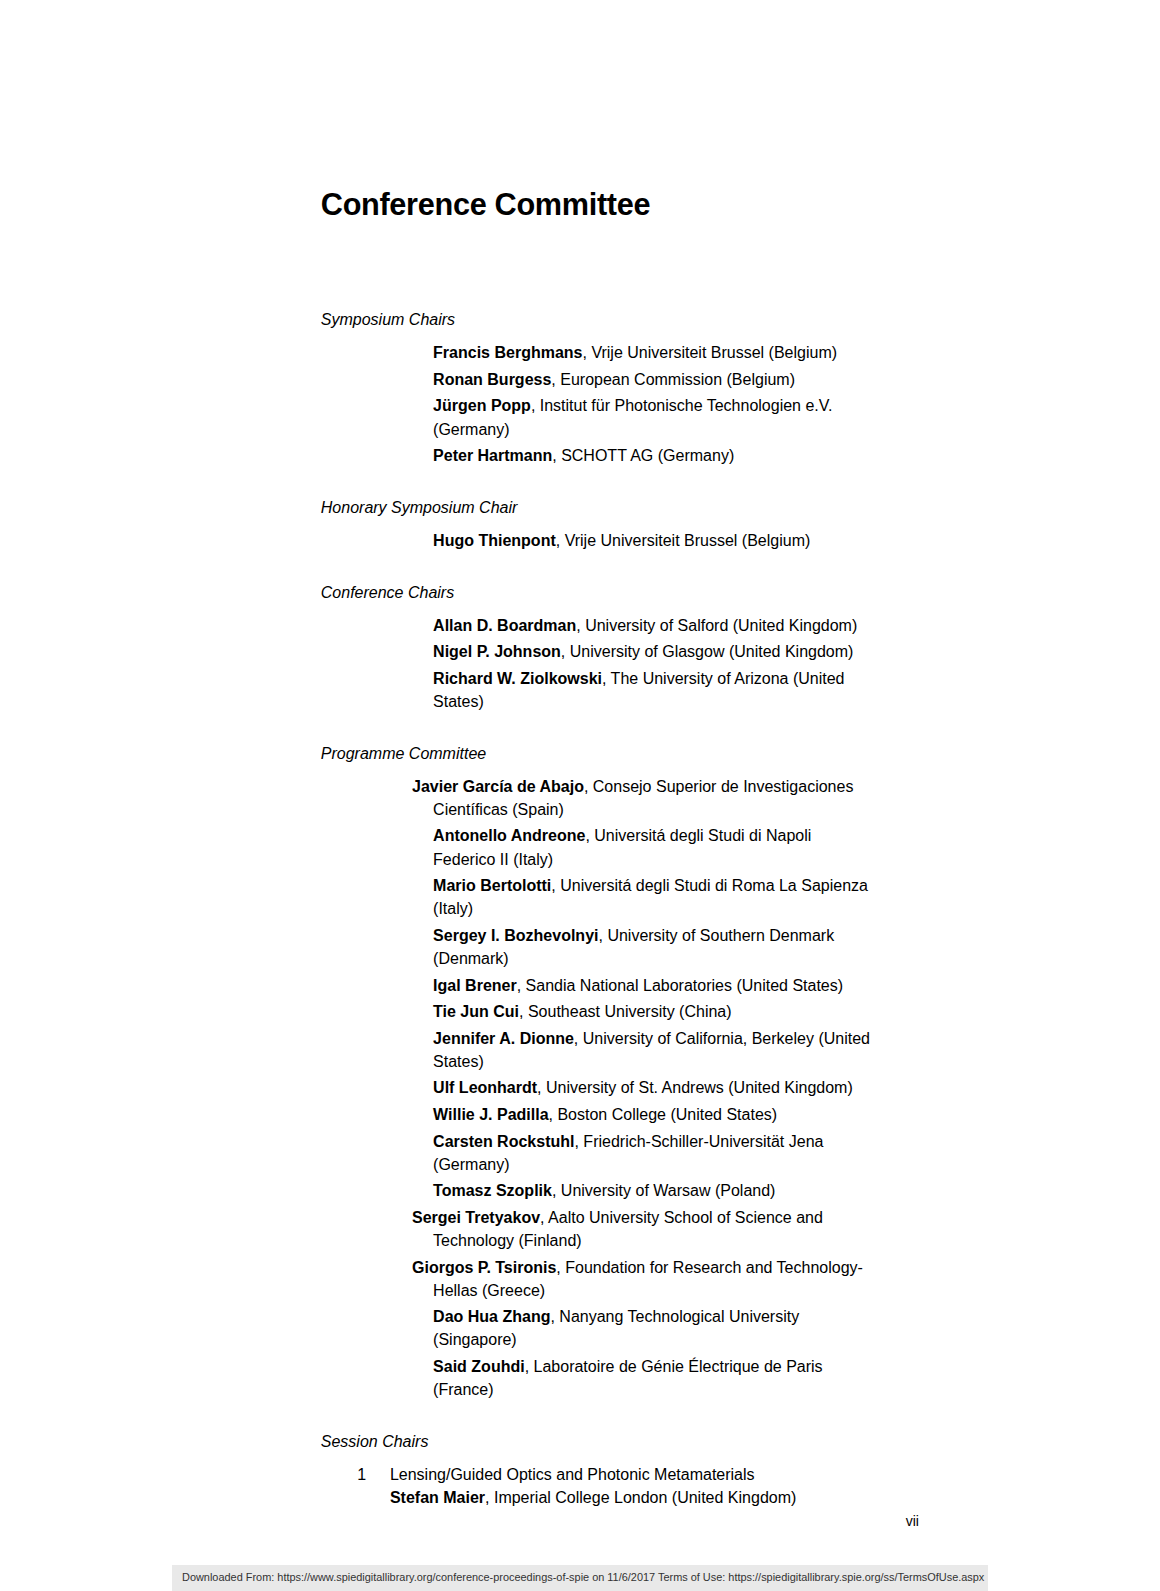Conference Committee
Symposium Chairs
Francis Berghmans, Vrije Universiteit Brussel (Belgium)
Ronan Burgess, European Commission (Belgium)
Jürgen Popp, Institut für Photonische Technologien e.V. (Germany)
Peter Hartmann, SCHOTT AG (Germany)
Honorary Symposium Chair
Hugo Thienpont, Vrije Universiteit Brussel (Belgium)
Conference Chairs
Allan D. Boardman, University of Salford (United Kingdom)
Nigel P. Johnson, University of Glasgow (United Kingdom)
Richard W. Ziolkowski, The University of Arizona (United States)
Programme Committee
Javier García de Abajo, Consejo Superior de Investigaciones Científicas (Spain)
Antonello Andreone, Universitá degli Studi di Napoli Federico II (Italy)
Mario Bertolotti, Universitá degli Studi di Roma La Sapienza (Italy)
Sergey I. Bozhevolnyi, University of Southern Denmark (Denmark)
Igal Brener, Sandia National Laboratories (United States)
Tie Jun Cui, Southeast University (China)
Jennifer A. Dionne, University of California, Berkeley (United States)
Ulf Leonhardt, University of St. Andrews (United Kingdom)
Willie J. Padilla, Boston College (United States)
Carsten Rockstuhl, Friedrich-Schiller-Universität Jena (Germany)
Tomasz Szoplik, University of Warsaw (Poland)
Sergei Tretyakov, Aalto University School of Science and Technology (Finland)
Giorgos P. Tsironis, Foundation for Research and Technology-Hellas (Greece)
Dao Hua Zhang, Nanyang Technological University (Singapore)
Said Zouhdi, Laboratoire de Génie Électrique de Paris (France)
Session Chairs
1 Lensing/Guided Optics and Photonic Metamaterials
Stefan Maier, Imperial College London (United Kingdom)
vii
Downloaded From: https://www.spiedigitallibrary.org/conference-proceedings-of-spie on 11/6/2017 Terms of Use: https://spiedigitallibrary.spie.org/ss/TermsOfUse.aspx